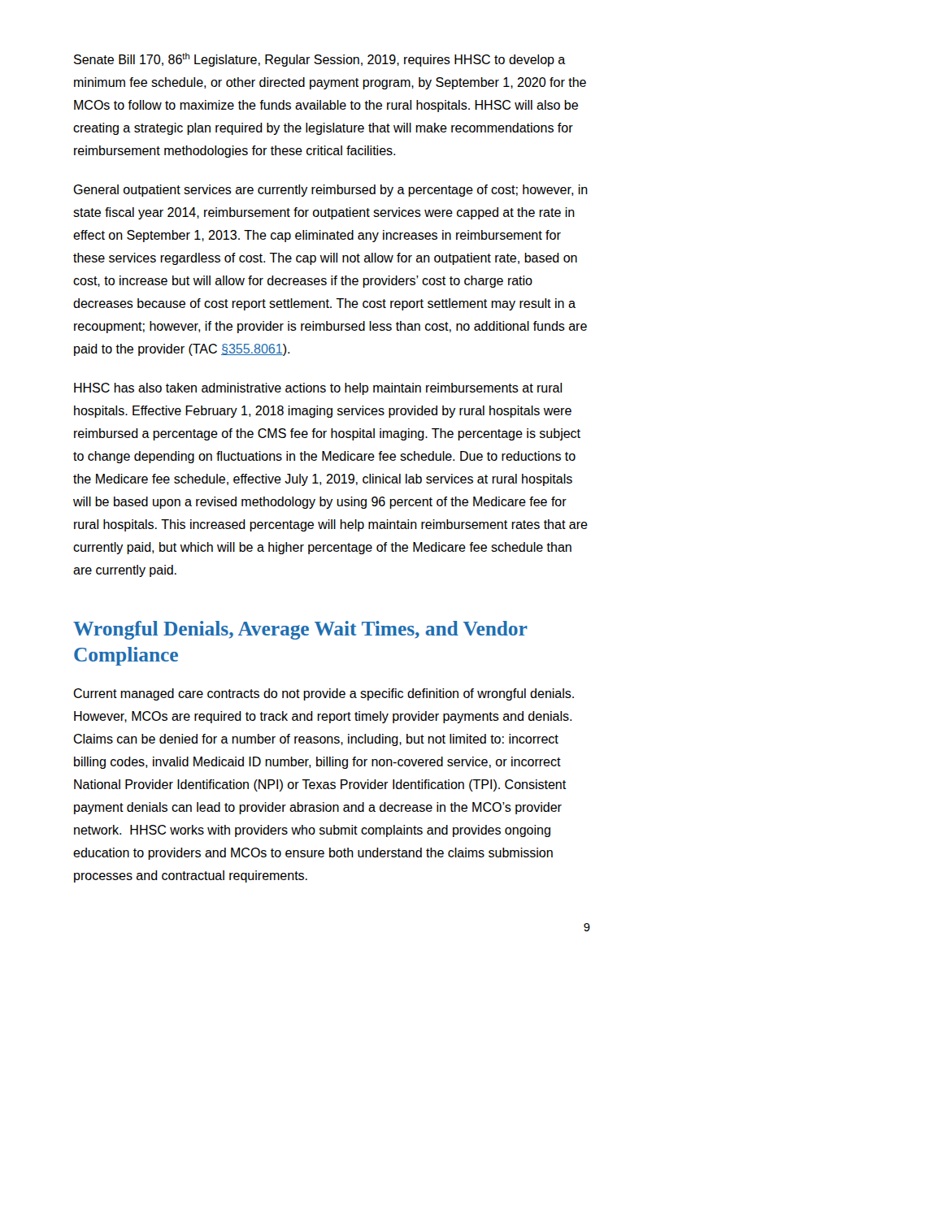Senate Bill 170, 86th Legislature, Regular Session, 2019, requires HHSC to develop a minimum fee schedule, or other directed payment program, by September 1, 2020 for the MCOs to follow to maximize the funds available to the rural hospitals. HHSC will also be creating a strategic plan required by the legislature that will make recommendations for reimbursement methodologies for these critical facilities.
General outpatient services are currently reimbursed by a percentage of cost; however, in state fiscal year 2014, reimbursement for outpatient services were capped at the rate in effect on September 1, 2013. The cap eliminated any increases in reimbursement for these services regardless of cost. The cap will not allow for an outpatient rate, based on cost, to increase but will allow for decreases if the providers’ cost to charge ratio decreases because of cost report settlement. The cost report settlement may result in a recoupment; however, if the provider is reimbursed less than cost, no additional funds are paid to the provider (TAC §355.8061).
HHSC has also taken administrative actions to help maintain reimbursements at rural hospitals. Effective February 1, 2018 imaging services provided by rural hospitals were reimbursed a percentage of the CMS fee for hospital imaging. The percentage is subject to change depending on fluctuations in the Medicare fee schedule. Due to reductions to the Medicare fee schedule, effective July 1, 2019, clinical lab services at rural hospitals will be based upon a revised methodology by using 96 percent of the Medicare fee for rural hospitals. This increased percentage will help maintain reimbursement rates that are currently paid, but which will be a higher percentage of the Medicare fee schedule than are currently paid.
Wrongful Denials, Average Wait Times, and Vendor Compliance
Current managed care contracts do not provide a specific definition of wrongful denials. However, MCOs are required to track and report timely provider payments and denials. Claims can be denied for a number of reasons, including, but not limited to: incorrect billing codes, invalid Medicaid ID number, billing for non-covered service, or incorrect National Provider Identification (NPI) or Texas Provider Identification (TPI). Consistent payment denials can lead to provider abrasion and a decrease in the MCO’s provider network. HHSC works with providers who submit complaints and provides ongoing education to providers and MCOs to ensure both understand the claims submission processes and contractual requirements.
9